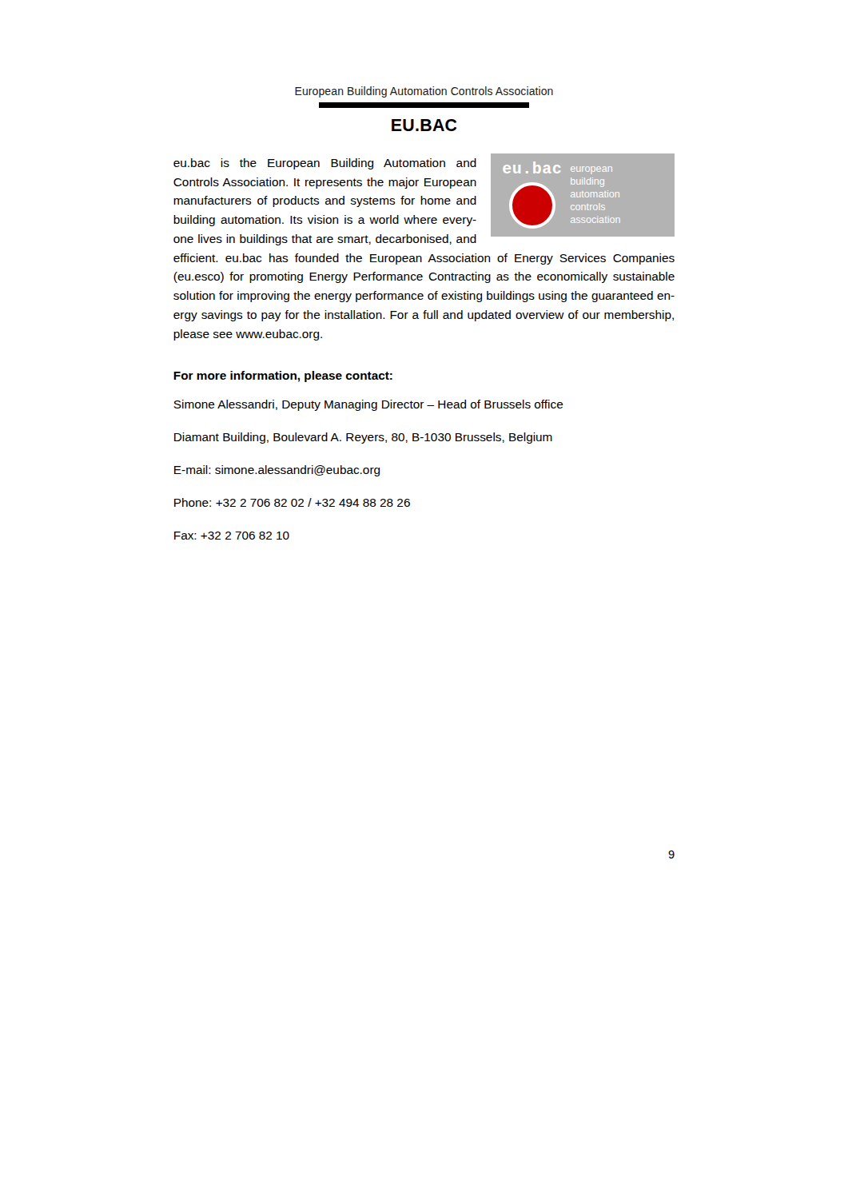European Building Automation Controls Association
EU.BAC
eu.bac
european building automation controls association
eu.bac is the European Building Automation and Controls Association. It represents the major European manufacturers of products and systems for home and building automation. Its vision is a world where everyone lives in buildings that are smart, decarbonised, and efficient. eu.bac has founded the European Association of Energy Services Companies (eu.esco) for promoting Energy Performance Contracting as the economically sustainable solution for improving the energy performance of existing buildings using the guaranteed energy savings to pay for the installation. For a full and updated overview of our membership, please see www.eubac.org.
For more information, please contact:
Simone Alessandri, Deputy Managing Director – Head of Brussels office
Diamant Building, Boulevard A. Reyers, 80, B-1030 Brussels, Belgium
E-mail: simone.alessandri@eubac.org
Phone: +32 2 706 82 02 / +32 494 88 28 26
Fax: +32 2 706 82 10
9